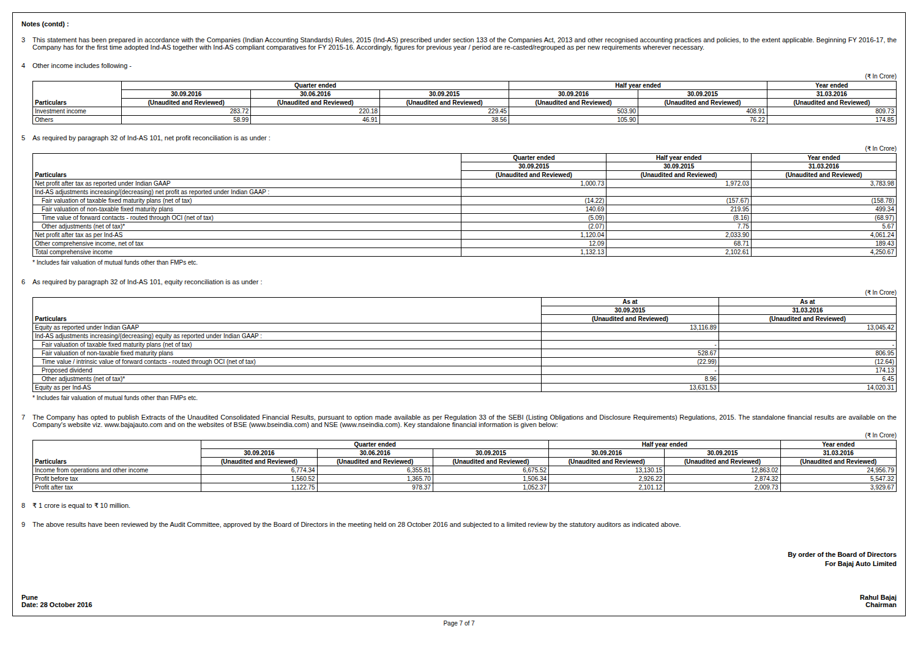Notes (contd) :
3
This statement has been prepared in accordance with the Companies (Indian Accounting Standards) Rules, 2015 (Ind-AS) prescribed under section 133 of the Companies Act, 2013 and other recognised accounting practices and policies, to the extent applicable. Beginning FY 2016-17, the Company has for the first time adopted Ind-AS together with Ind-AS compliant comparatives for FY 2015-16. Accordingly, figures for previous year / period are re-casted/regrouped as per new requirements wherever necessary.
4
Other income includes following -
(₹ In Crore)
| Particulars | Quarter ended | Half year ended | Year ended |
| --- | --- | --- | --- |
| 30.09.2016 | 30.06.2016 | 30.09.2015 | 30.09.2016 | 30.09.2015 | 31.03.2016 |
| (Unaudited and Reviewed) | (Unaudited and Reviewed) | (Unaudited and Reviewed) | (Unaudited and Reviewed) | (Unaudited and Reviewed) | (Unaudited and Reviewed) |
| Investment income | 283.72 | 220.18 | 229.45 | 503.90 | 408.91 | 809.73 |
| Others | 58.99 | 46.91 | 38.56 | 105.90 | 76.22 | 174.85 |
5
As required by paragraph 32 of Ind-AS 101, net profit reconciliation is as under :
(₹ In Crore)
| Particulars | Quarter ended | Half year ended | Year ended |
| --- | --- | --- | --- |
| 30.09.2015 | 30.09.2015 | 31.03.2016 |
| (Unaudited and Reviewed) | (Unaudited and Reviewed) | (Unaudited and Reviewed) |
| Net profit after tax as reported under Indian GAAP | 1,000.73 | 1,972.03 | 3,783.98 |
| Ind-AS adjustments increasing/(decreasing) net profit as reported under Indian GAAP : | | | |
| Fair valuation of taxable fixed maturity plans (net of tax) | (14.22) | (157.67) | (158.78) |
| Fair valuation of non-taxable fixed maturity plans | 140.69 | 219.95 | 499.34 |
| Time value of forward contacts - routed through OCI (net of tax) | (5.09) | (8.16) | (68.97) |
| Other adjustments (net of tax)* | (2.07) | 7.75 | 5.67 |
| Net profit after tax as per Ind-AS | 1,120.04 | 2,033.90 | 4,061.24 |
| Other comprehensive income, net of tax | 12.09 | 68.71 | 189.43 |
| Total comprehensive income | 1,132.13 | 2,102.61 | 4,250.67 |
* Includes fair valuation of mutual funds other than FMPs etc.
6
As required by paragraph 32 of Ind-AS 101, equity reconciliation is as under :
(₹ In Crore)
| Particulars | As at | As at |
| --- | --- | --- |
| 30.09.2015 | 31.03.2016 |
| (Unaudited and Reviewed) | (Unaudited and Reviewed) |
| Equity as reported under Indian GAAP | 13,116.89 | 13,045.42 |
| Ind-AS adjustments increasing/(decreasing) equity as reported under Indian GAAP : | | |
| Fair valuation of taxable fixed maturity plans (net of tax) | - | - |
| Fair valuation of non-taxable fixed maturity plans | 528.67 | 806.95 |
| Time value / intrinsic value of forward contacts - routed through OCI (net of tax) | (22.99) | (12.64) |
| Proposed dividend | - | 174.13 |
| Other adjustments (net of tax)* | 8.96 | 6.45 |
| Equity as per Ind-AS | 13,631.53 | 14,020.31 |
* Includes fair valuation of mutual funds other than FMPs etc.
7
The Company has opted to publish Extracts of the Unaudited Consolidated Financial Results, pursuant to option made available as per Regulation 33 of the SEBI (Listing Obligations and Disclosure Requirements) Regulations, 2015. The standalone financial results are available on the Company's website viz. www.bajajauto.com and on the websites of BSE (www.bseindia.com) and NSE (www.nseindia.com). Key standalone financial information is given below:
(₹ In Crore)
| Particulars | Quarter ended | Half year ended | Year ended |
| --- | --- | --- | --- |
| 30.09.2016 | 30.06.2016 | 30.09.2015 | 30.09.2016 | 30.09.2015 | 31.03.2016 |
| (Unaudited and Reviewed) | (Unaudited and Reviewed) | (Unaudited and Reviewed) | (Unaudited and Reviewed) | (Unaudited and Reviewed) | (Unaudited and Reviewed) |
| Income from operations and other income | 6,774.34 | 6,355.81 | 6,675.52 | 13,130.15 | 12,863.02 | 24,956.79 |
| Profit before tax | 1,560.52 | 1,365.70 | 1,506.34 | 2,926.22 | 2,874.32 | 5,547.32 |
| Profit after tax | 1,122.75 | 978.37 | 1,052.37 | 2,101.12 | 2,009.73 | 3,929.67 |
8
₹ 1 crore is equal to ₹ 10 million.
9
The above results have been reviewed by the Audit Committee, approved by the Board of Directors in the meeting held on 28 October 2016 and subjected to a limited review by the statutory auditors as indicated above.
By order of the Board of Directors
For Bajaj Auto Limited
Pune
Date: 28 October 2016
Rahul Bajaj
Chairman
Page 7 of 7